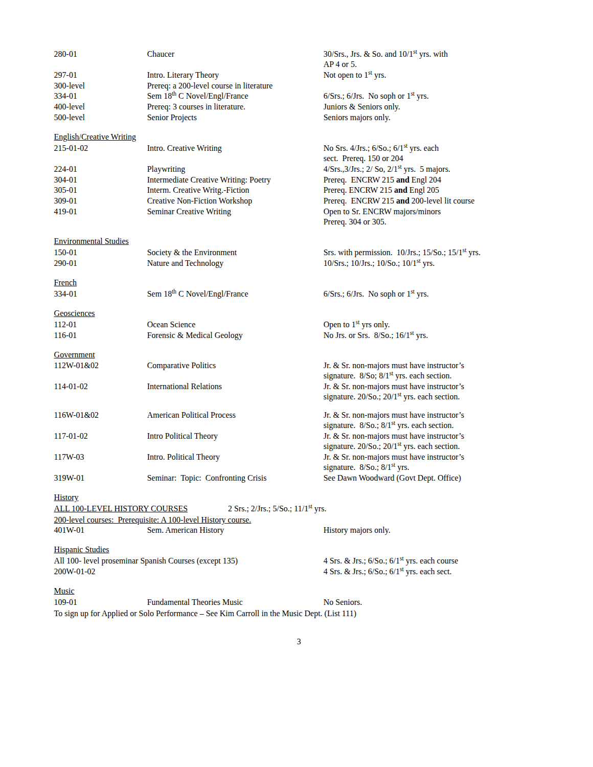| 280-01 | Chaucer | 30/Srs., Jrs. & So. and 10/1 st yrs. with AP 4 or 5. |
| 297-01 | Intro. Literary Theory | Not open to 1 st yrs. |
| 300-level | Prereq: a 200-level course in literature | |
| 334-01 | Sem 18 th C Novel/Engl/France | 6/Srs.; 6/Jrs. No soph or 1 st yrs. |
| 400-level | Prereq: 3 courses in literature. | Juniors & Seniors only. |
| 500-level | Senior Projects | Seniors majors only. |
English/Creative Writing
| 215-01-02 | Intro. Creative Writing | No Srs. 4/Jrs.; 6/So.; 6/1 st yrs. each sect. Prereq. 150 or 204 |
| 224-01 | Playwriting | 4/Srs.,3/Jrs.; 2/ So, 2/1 st yrs. 5 majors. |
| 304-01 | Intermediate Creative Writing: Poetry | Prereq. ENCRW 215 and Engl 204 |
| 305-01 | Interm. Creative Writg.-Fiction | Prereq. ENCRW 215 and Engl 205 |
| 309-01 | Creative Non-Fiction Workshop | Prereq. ENCRW 215 and 200-level lit course |
| 419-01 | Seminar Creative Writing | Open to Sr. ENCRW majors/minors Prereq. 304 or 305. |
Environmental Studies
| 150-01 | Society & the Environment | Srs. with permission. 10/Jrs.; 15/So.; 15/1 st yrs. |
| 290-01 | Nature and Technology | 10/Srs.; 10/Jrs.; 10/So.; 10/1 st yrs. |
French
| 334-01 | Sem 18 th C Novel/Engl/France | 6/Srs.; 6/Jrs. No soph or 1 st yrs. |
Geosciences
| 112-01 | Ocean Science | Open to 1 st yrs only. |
| 116-01 | Forensic & Medical Geology | No Jrs. or Srs. 8/So.; 16/1 st yrs. |
Government
| 112W-01&02 | Comparative Politics | Jr. & Sr. non-majors must have instructor’s signature. 8/So; 8/1 st yrs. each section. |
| 114-01-02 | International Relations | Jr. & Sr. non-majors must have instructor’s signature. 20/So.; 20/1 st yrs. each section. |
| 116W-01&02 | American Political Process | Jr. & Sr. non-majors must have instructor’s signature. 8/So.; 8/1 st yrs. each section. |
| 117-01-02 | Intro Political Theory | Jr. & Sr. non-majors must have instructor’s signature. 20/So.; 20/1 st yrs. each section. |
| 117W-03 | Intro. Political Theory | Jr. & Sr. non-majors must have instructor’s signature. 8/So.; 8/1 st yrs. |
| 319W-01 | Seminar: Topic: Confronting Crisis | See Dawn Woodward (Govt Dept. Office) |
History
| ALL 100-LEVEL HISTORY COURSES | 2 Srs.; 2/Jrs.; 5/So.; 11/1 st yrs. |
200-level courses: Prerequisite: A 100-level History course.
| 401W-01 | Sem. American History | History majors only. |
Hispanic Studies
| All 100- level proseminar Spanish Courses (except 135) | 4 Srs. & Jrs.; 6/So.; 6/1 st yrs. each course |
| 200W-01-02 | | 4 Srs. & Jrs.; 6/So.; 6/1 st yrs. each sect. |
Music
| 109-01 | Fundamental Theories Music | No Seniors. |
To sign up for Applied or Solo Performance – See Kim Carroll in the Music Dept. (List 111)
3